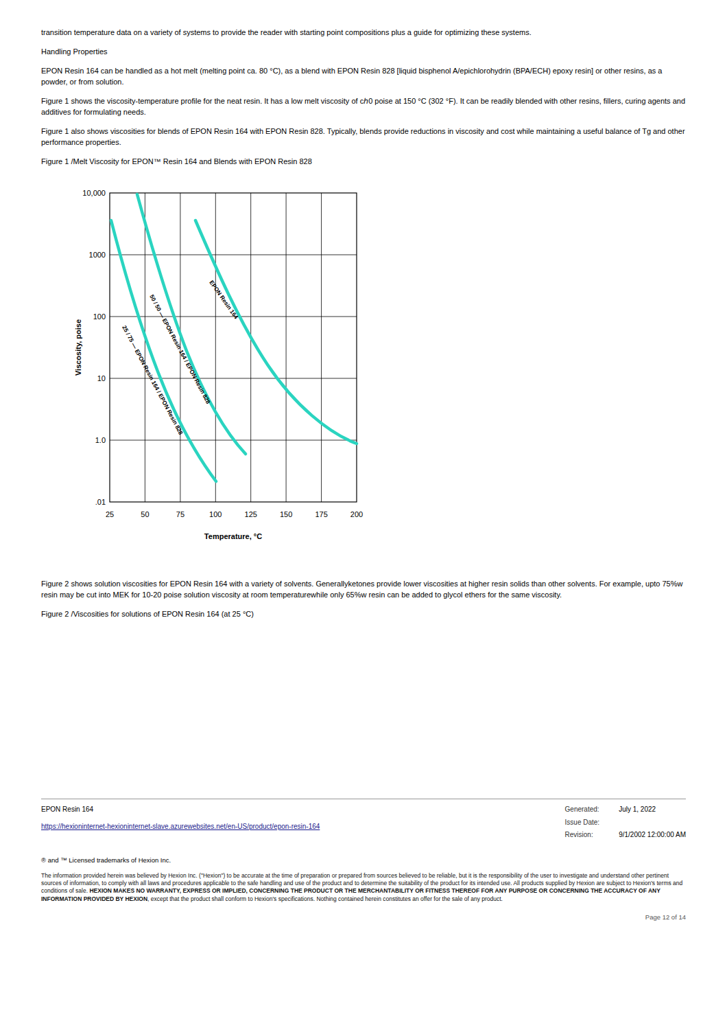transition temperature data on a variety of systems to provide the reader with starting point compositions plus a guide for optimizing these systems.
Handling Properties
EPON Resin 164 can be handled as a hot melt (melting point ca. 80 °C), as a blend with EPON Resin 828 [liquid bisphenol A/epichlorohydrin (BPA/ECH) epoxy resin] or other resins, as a powder, or from solution.
Figure 1 shows the viscosity-temperature profile for the neat resin. It has a low melt viscosity of cℎ0 poise at 150 °C (302 °F). It can be readily blended with other resins, fillers, curing agents and additives for formulating needs.
Figure 1 also shows viscosities for blends of EPON Resin 164 with EPON Resin 828. Typically, blends provide reductions in viscosity and cost while maintaining a useful balance of Tg and other performance properties.
Figure 1 /Melt Viscosity for EPON™ Resin 164 and Blends with EPON Resin 828
10,000 1000 100 10 1.0 .01 25 50 75 100 125 150 175 200 Viscosity, poise Temperature, °C 25 / 75 — EPON Resin 164 / EPON Resin 828 50 / 50 — EPON Resin 164 / EPON Resin 828 EPON Resin 164
Figure 2 shows solution viscosities for EPON Resin 164 with a variety of solvents. Generally​ketones provide lower viscosities at higher resin solids than other solvents. For example, upto 75%w resin may be cut into MEK for 10-20 poise solution viscosity at room temperature​while only 65%w resin can be added to glycol ethers for the same viscosity.
Figure 2 /Viscosities for solutions of EPON Resin 164 (at 25 °C)
EPON Resin 164
https://hexioninternet-hexioninternet-slave.azurewebsites.net/en-US/product/epon-resin-164
| Generated: | July 1, 2022 |
| Issue Date: | |
| Revision: | 9/1/2002 12:00:00 AM |
® and ™ Licensed trademarks of Hexion Inc.
The information provided herein was believed by Hexion Inc. ("Hexion") to be accurate at the time of preparation or prepared from sources believed to be reliable, but it is the responsibility of the user to investigate and understand other pertinent sources of information, to comply with all laws and procedures applicable to the safe handling and use of the product and to determine the suitability of the product for its intended use. All products supplied by Hexion are subject to Hexion's terms and conditions of sale. HEXION MAKES NO WARRANTY, EXPRESS OR IMPLIED, CONCERNING THE PRODUCT OR THE MERCHANTABILITY OR FITNESS THEREOF FOR ANY PURPOSE OR CONCERNING THE ACCURACY OF ANY INFORMATION PROVIDED BY HEXION, except that the product shall conform to Hexion's specifications. Nothing contained herein constitutes an offer for the sale of any product.
Page 12 of 14